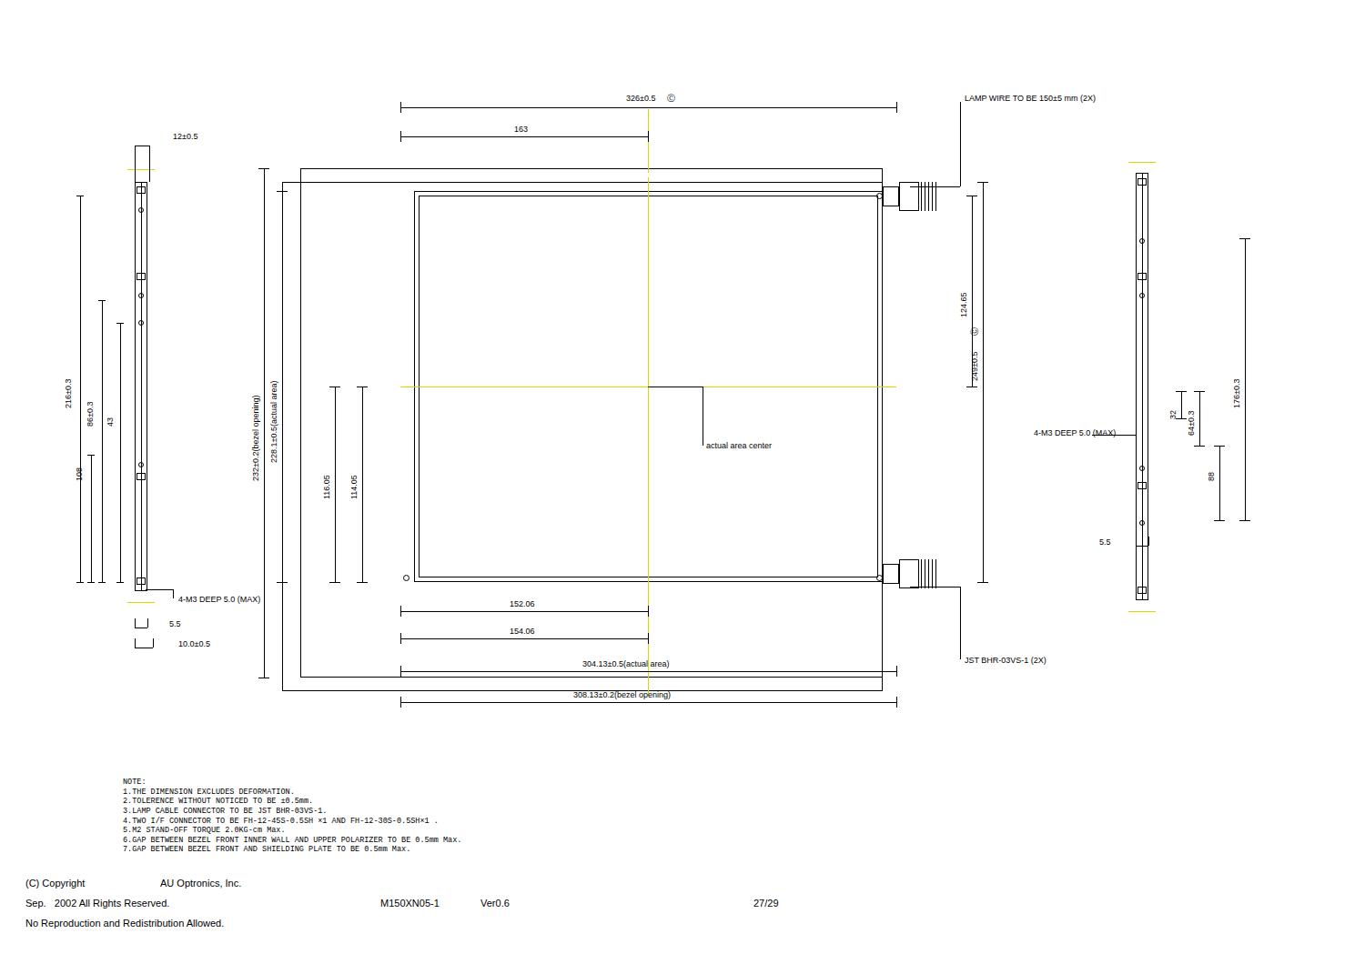============================================================ LEFT SIDE VIEW (thin vertical panel, far left) ============================================================
12±0.5
216±0.3
86±0.3
43
108
4-M3 DEEP 5.0 (MAX)
5.5
10.0±0.5
============================================================ MAIN FRONT VIEW ============================================================
LAMP WIRE TO BE 150±5 mm (2X)
JST BHR-03VS-1 (2X)
actual area center
326±0.5
Ⓒ
163
124.65
249±0.5
Ⓒ
232±0.2(bezel opening)
228.1±0.5(actual area)
116.05
114.05
152.06
154.06
304.13±0.5(actual area)
308.13±0.2(bezel opening)
============================================================ RIGHT SIDE VIEW ============================================================
176±0.3
88
64±0.3
32
4-M3 DEEP 5.0 (MAX)
5.5
============================================================ NOTES ============================================================
NOTE: 1.THE DIMENSION EXCLUDES DEFORMATION. 2.TOLERENCE WITHOUT NOTICED TO BE ±0.5mm. 3.LAMP CABLE CONNECTOR TO BE JST BHR-03VS-1. 4.TWO I/F CONNECTOR TO BE FH-12-45S-0.5SH ×1 AND FH-12-30S-0.5SH×1 . 5.M2 STAND-OFF TORQUE 2.0KG-cm Max. 6.GAP BETWEEN BEZEL FRONT INNER WALL AND UPPER POLARIZER TO BE 0.5mm Max. 7.GAP BETWEEN BEZEL FRONT AND SHIELDING PLATE TO BE 0.5mm Max.
============================================================ FOOTER ============================================================
(C) Copyright AU Optronics, Inc.
Sep. 2002 All Rights Reserved. M150XN05-1 Ver0.6 27/29
No Reproduction and Redistribution Allowed.